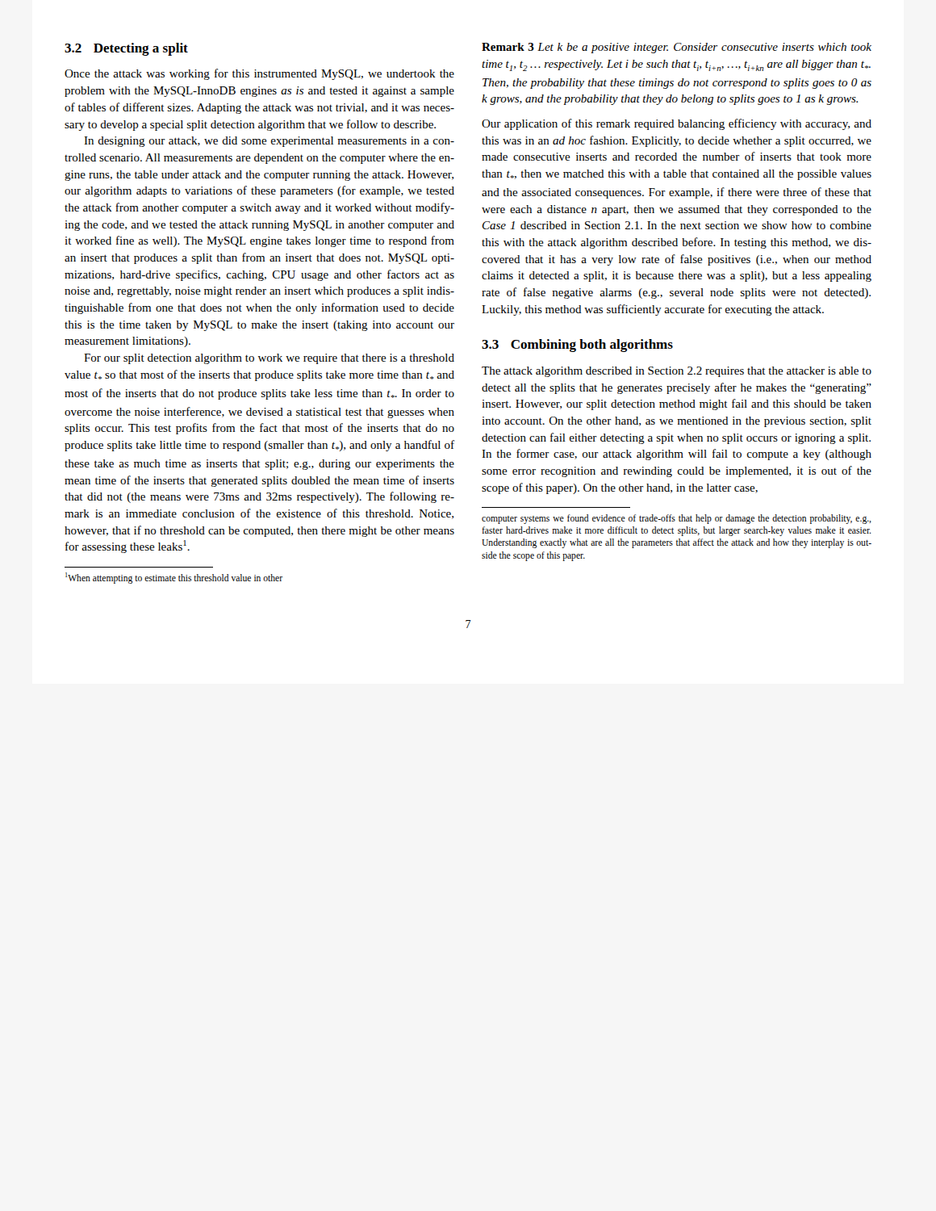3.2 Detecting a split
Once the attack was working for this instrumented MySQL, we undertook the problem with the MySQL-InnoDB engines as is and tested it against a sample of tables of different sizes. Adapting the attack was not trivial, and it was necessary to develop a special split detection algorithm that we follow to describe.
In designing our attack, we did some experimental measurements in a controlled scenario. All measurements are dependent on the computer where the engine runs, the table under attack and the computer running the attack. However, our algorithm adapts to variations of these parameters (for example, we tested the attack from another computer a switch away and it worked without modifying the code, and we tested the attack running MySQL in another computer and it worked fine as well). The MySQL engine takes longer time to respond from an insert that produces a split than from an insert that does not. MySQL optimizations, hard-drive specifics, caching, CPU usage and other factors act as noise and, regrettably, noise might render an insert which produces a split indistinguishable from one that does not when the only information used to decide this is the time taken by MySQL to make the insert (taking into account our measurement limitations).
For our split detection algorithm to work we require that there is a threshold value t* so that most of the inserts that produce splits take more time than t* and most of the inserts that do not produce splits take less time than t*. In order to overcome the noise interference, we devised a statistical test that guesses when splits occur. This test profits from the fact that most of the inserts that do no produce splits take little time to respond (smaller than t*), and only a handful of these take as much time as inserts that split; e.g., during our experiments the mean time of the inserts that generated splits doubled the mean time of inserts that did not (the means were 73ms and 32ms respectively). The following remark is an immediate conclusion of the existence of this threshold. Notice, however, that if no threshold can be computed, then there might be other means for assessing these leaks1.
1When attempting to estimate this threshold value in other
Remark 3 Let k be a positive integer. Consider consecutive inserts which took time t1, t2 … respectively. Let i be such that ti, ti+n, …, ti+kn are all bigger than t*. Then, the probability that these timings do not correspond to splits goes to 0 as k grows, and the probability that they do belong to splits goes to 1 as k grows.
Our application of this remark required balancing efficiency with accuracy, and this was in an ad hoc fashion. Explicitly, to decide whether a split occurred, we made consecutive inserts and recorded the number of inserts that took more than t*, then we matched this with a table that contained all the possible values and the associated consequences. For example, if there were three of these that were each a distance n apart, then we assumed that they corresponded to the Case 1 described in Section 2.1. In the next section we show how to combine this with the attack algorithm described before. In testing this method, we discovered that it has a very low rate of false positives (i.e., when our method claims it detected a split, it is because there was a split), but a less appealing rate of false negative alarms (e.g., several node splits were not detected). Luckily, this method was sufficiently accurate for executing the attack.
3.3 Combining both algorithms
The attack algorithm described in Section 2.2 requires that the attacker is able to detect all the splits that he generates precisely after he makes the “generating” insert. However, our split detection method might fail and this should be taken into account. On the other hand, as we mentioned in the previous section, split detection can fail either detecting a spit when no split occurs or ignoring a split. In the former case, our attack algorithm will fail to compute a key (although some error recognition and rewinding could be implemented, it is out of the scope of this paper). On the other hand, in the latter case,
computer systems we found evidence of trade-offs that help or damage the detection probability, e.g., faster hard-drives make it more difficult to detect splits, but larger search-key values make it easier. Understanding exactly what are all the parameters that affect the attack and how they interplay is outside the scope of this paper.
7